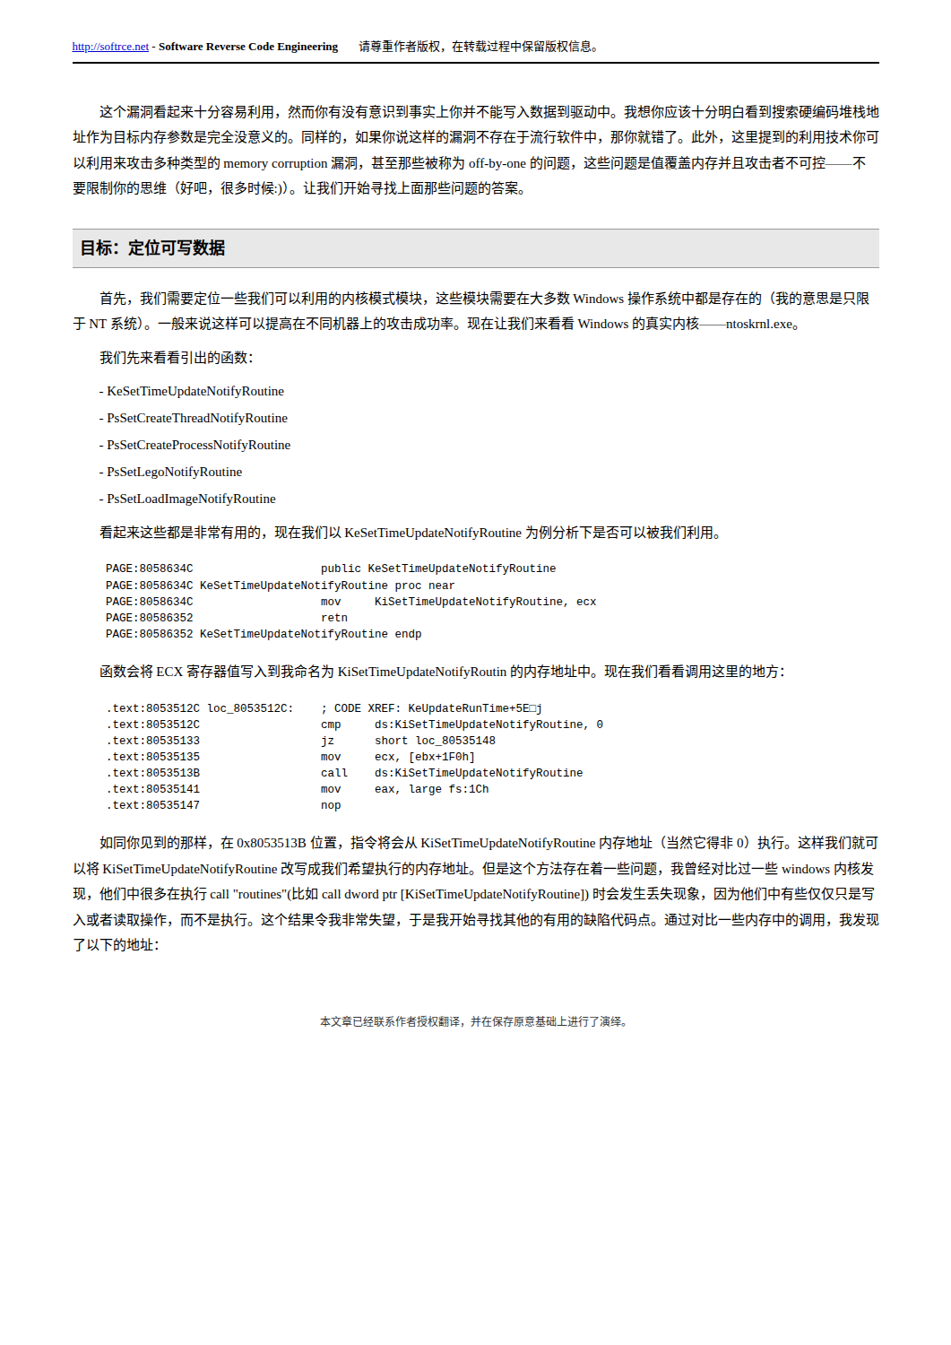http://softrce.net - Software Reverse Code Engineering 请尊重作者版权，在转载过程中保留版权信息。
这个漏洞看起来十分容易利用，然而你有没有意识到事实上你并不能写入数据到驱动中。我想你应该十分明白看到搜索硬编码堆栈地址作为目标内存参数是完全没意义的。同样的，如果你说这样的漏洞不存在于流行软件中，那你就错了。此外，这里提到的利用技术你可以利用来攻击多种类型的 memory corruption 漏洞，甚至那些被称为 off-by-one 的问题，这些问题是值覆盖内存并且攻击者不可控——不要限制你的思维（好吧，很多时候:)）。让我们开始寻找上面那些问题的答案。
目标：定位可写数据
首先，我们需要定位一些我们可以利用的内核模式模块，这些模块需要在大多数 Windows 操作系统中都是存在的（我的意思是只限于 NT 系统）。一般来说这样可以提高在不同机器上的攻击成功率。现在让我们来看看 Windows 的真实内核——ntoskrnl.exe。
我们先来看看引出的函数：
- KeSetTimeUpdateNotifyRoutine
- PsSetCreateThreadNotifyRoutine
- PsSetCreateProcessNotifyRoutine
- PsSetLegoNotifyRoutine
- PsSetLoadImageNotifyRoutine
看起来这些都是非常有用的，现在我们以 KeSetTimeUpdateNotifyRoutine 为例分析下是否可以被我们利用。
PAGE:8058634C                   public KeSetTimeUpdateNotifyRoutine
PAGE:8058634C KeSetTimeUpdateNotifyRoutine proc near
PAGE:8058634C                   mov     KiSetTimeUpdateNotifyRoutine, ecx
PAGE:80586352                   retn
PAGE:80586352 KeSetTimeUpdateNotifyRoutine endp
函数会将 ECX 寄存器值写入到我命名为 KiSetTimeUpdateNotifyRoutin 的内存地址中。现在我们看看调用这里的地方：
.text:8053512C loc_8053512C:    ; CODE XREF: KeUpdateRunTime+5E□j
.text:8053512C                  cmp     ds:KiSetTimeUpdateNotifyRoutine, 0
.text:80535133                  jz      short loc_80535148
.text:80535135                  mov     ecx, [ebx+1F0h]
.text:8053513B                  call    ds:KiSetTimeUpdateNotifyRoutine
.text:80535141                  mov     eax, large fs:1Ch
.text:80535147                  nop
如同你见到的那样，在 0x8053513B 位置，指令将会从 KiSetTimeUpdateNotifyRoutine 内存地址（当然它得非 0）执行。这样我们就可以将 KiSetTimeUpdateNotifyRoutine 改写成我们希望执行的内存地址。但是这个方法存在着一些问题，我曾经对比过一些 windows 内核发现，他们中很多在执行 call "routines"(比如 call dword ptr [KiSetTimeUpdateNotifyRoutine]) 时会发生丢失现象，因为他们中有些仅仅只是写入或者读取操作，而不是执行。这个结果令我非常失望，于是我开始寻找其他的有用的缺陷代码点。通过对比一些内存中的调用，我发现了以下的地址：
本文章已经联系作者授权翻译，并在保存原意基础上进行了演绎。